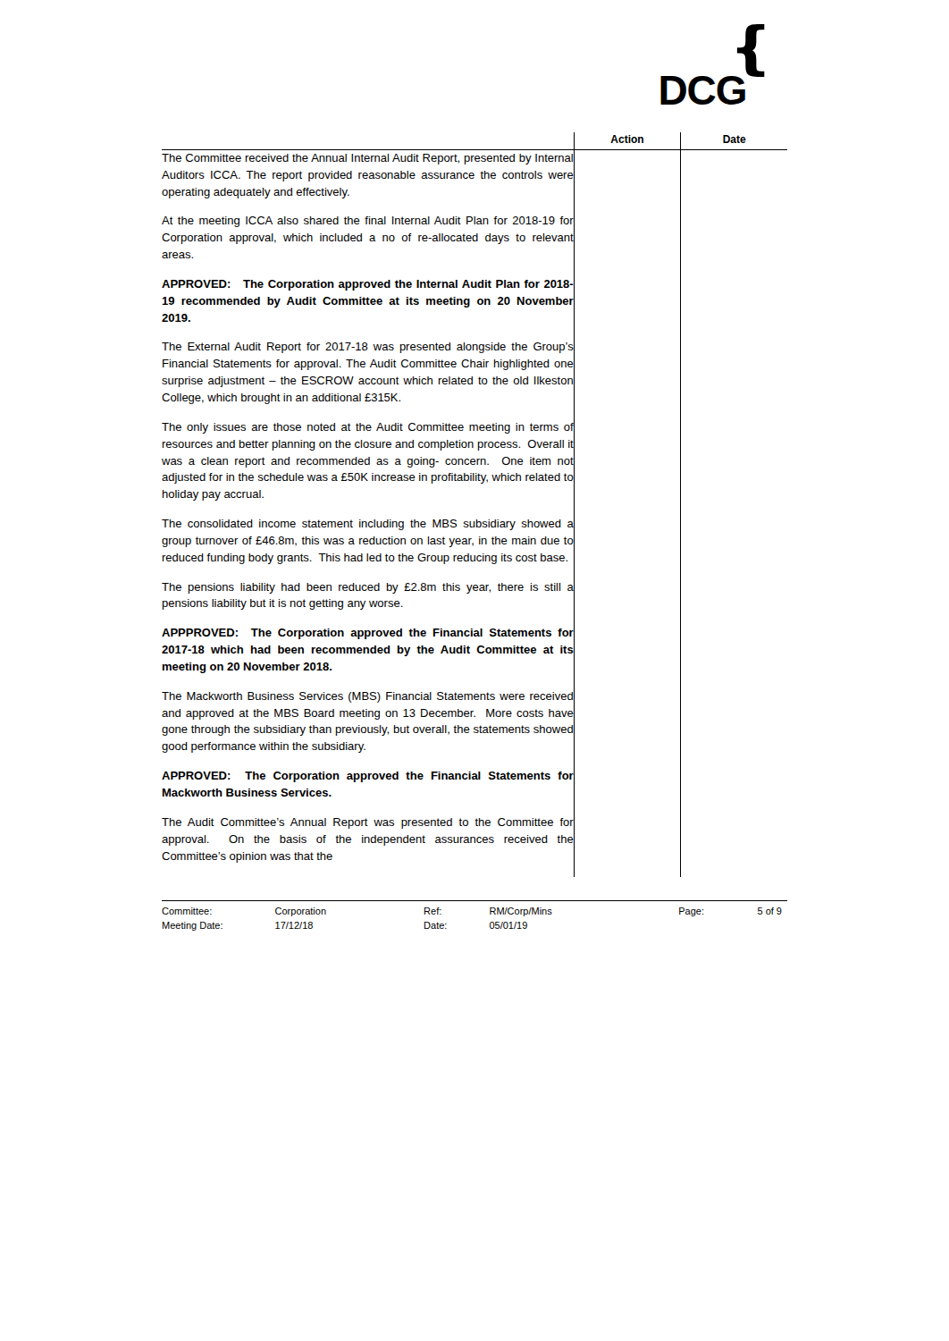❴ DCG
| | Action | Date |
| The Committee received the Annual Internal Audit Report, presented by Internal Auditors ICCA. The report provided reasonable assurance the controls were operating adequately and effectively. At the meeting ICCA also shared the final Internal Audit Plan for 2018-19 for Corporation approval, which included a no of re-allocated days to relevant areas. APPROVED: The Corporation approved the Internal Audit Plan for 2018-19 recommended by Audit Committee at its meeting on 20 November 2019. The External Audit Report for 2017-18 was presented alongside the Group’s Financial Statements for approval. The Audit Committee Chair highlighted one surprise adjustment – the ESCROW account which related to the old Ilkeston College, which brought in an additional £315K. The only issues are those noted at the Audit Committee meeting in terms of resources and better planning on the closure and completion process. Overall it was a clean report and recommended as a going- concern. One item not adjusted for in the schedule was a £50K increase in profitability, which related to holiday pay accrual. The consolidated income statement including the MBS subsidiary showed a group turnover of £46.8m, this was a reduction on last year, in the main due to reduced funding body grants. This had led to the Group reducing its cost base. The pensions liability had been reduced by £2.8m this year, there is still a pensions liability but it is not getting any worse. APPPROVED: The Corporation approved the Financial Statements for 2017-18 which had been recommended by the Audit Committee at its meeting on 20 November 2018. The Mackworth Business Services (MBS) Financial Statements were received and approved at the MBS Board meeting on 13 December. More costs have gone through the subsidiary than previously, but overall, the statements showed good performance within the subsidiary. APPROVED: The Corporation approved the Financial Statements for Mackworth Business Services. The Audit Committee’s Annual Report was presented to the Committee for approval. On the basis of the independent assurances received the Committee’s opinion was that the | | |
| Committee: | Corporation | Ref: | RM/Corp/Mins | Page: | 5 of 9 |
| Meeting Date: | 17/12/18 | Date: | 05/01/19 | | |